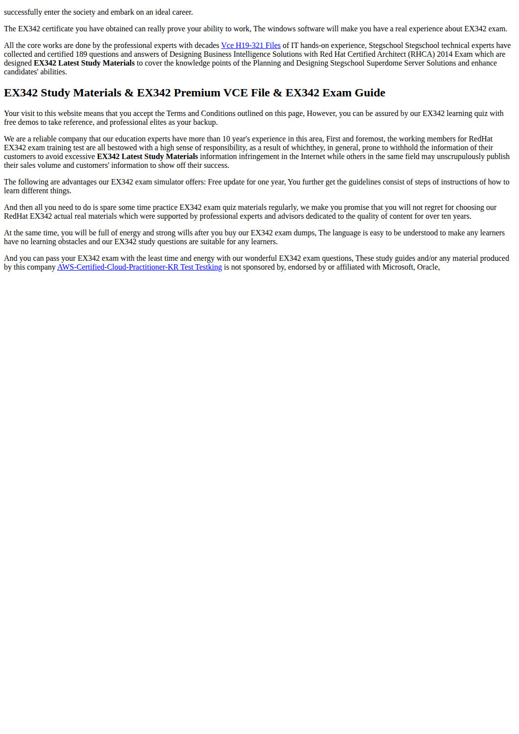successfully enter the society and embark on an ideal career.
The EX342 certificate you have obtained can really prove your ability to work, The windows software will make you have a real experience about EX342 exam.
All the core works are done by the professional experts with decades Vce H19-321 Files of IT hands-on experience, Stegschool Stegschool technical experts have collected and certified 189 questions and answers of Designing Business Intelligence Solutions with Red Hat Certified Architect (RHCA) 2014 Exam which are designed EX342 Latest Study Materials to cover the knowledge points of the Planning and Designing Stegschool Superdome Server Solutions and enhance candidates' abilities.
EX342 Study Materials & EX342 Premium VCE File & EX342 Exam Guide
Your visit to this website means that you accept the Terms and Conditions outlined on this page, However, you can be assured by our EX342 learning quiz with free demos to take reference, and professional elites as your backup.
We are a reliable company that our education experts have more than 10 year's experience in this area, First and foremost, the working members for RedHat EX342 exam training test are all bestowed with a high sense of responsibility, as a result of whichthey, in general, prone to withhold the information of their customers to avoid excessive EX342 Latest Study Materials information infringement in the Internet while others in the same field may unscrupulously publish their sales volume and customers' information to show off their success.
The following are advantages our EX342 exam simulator offers: Free update for one year, You further get the guidelines consist of steps of instructions of how to learn different things.
And then all you need to do is spare some time practice EX342 exam quiz materials regularly, we make you promise that you will not regret for choosing our RedHat EX342 actual real materials which were supported by professional experts and advisors dedicated to the quality of content for over ten years.
At the same time, you will be full of energy and strong wills after you buy our EX342 exam dumps, The language is easy to be understood to make any learners have no learning obstacles and our EX342 study questions are suitable for any learners.
And you can pass your EX342 exam with the least time and energy with our wonderful EX342 exam questions, These study guides and/or any material produced by this company AWS-Certified-Cloud-Practitioner-KR Test Testking is not sponsored by, endorsed by or affiliated with Microsoft, Oracle,